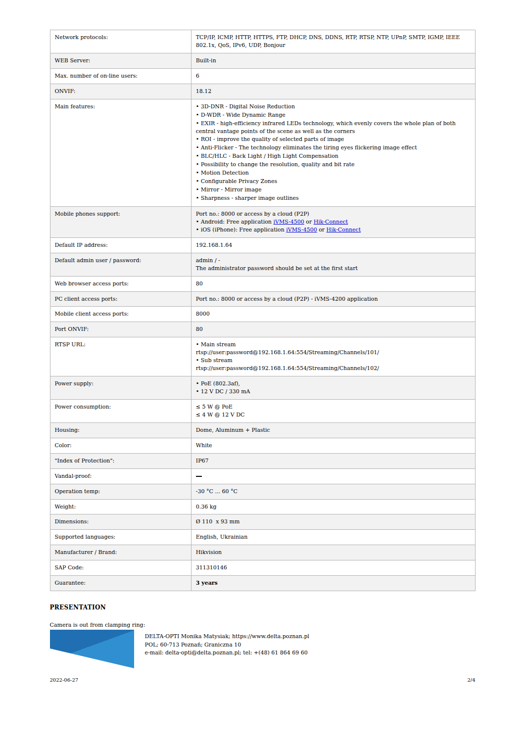| Network protocols: | TCP/IP, ICMP, HTTP, HTTPS, FTP, DHCP, DNS, DDNS, RTP, RTSP, NTP, UPnP, SMTP, IGMP, IEEE 802.1x, QoS, IPv6, UDP, Bonjour |
| WEB Server: | Built-in |
| Max. number of on-line users: | 6 |
| ONVIF: | 18.12 |
| Main features: | 3D-DNR - Digital Noise Reduction D-WDR - Wide Dynamic Range EXIR - high-efficiency infrared LEDs technology, which evenly covers the whole plan of both central vantage points of the scene as well as the corners ROI - improve the quality of selected parts of image Anti-Flicker - The technology eliminates the tiring eyes flickering image effect BLC/HLC - Back Light / High Light Compensation Possibility to change the resolution, quality and bit rate Motion Detection Configurable Privacy Zones Mirror - Mirror image Sharpness - sharper image outlines |
| Mobile phones support: | Port no.: 8000 or access by a cloud (P2P) • Android: Free application iVMS-4500 or Hik-Connect • iOS (iPhone): Free application iVMS-4500 or Hik-Connect |
| Default IP address: | 192.168.1.64 |
| Default admin user / password: | admin / - The administrator password should be set at the first start |
| Web browser access ports: | 80 |
| PC client access ports: | Port no.: 8000 or access by a cloud (P2P) - iVMS-4200 application |
| Mobile client access ports: | 8000 |
| Port ONVIF: | 80 |
| RTSP URL: | • Main stream rtsp://user:password@192.168.1.64:554/Streaming/Channels/101/ • Sub stream rtsp://user:password@192.168.1.64:554/Streaming/Channels/102/ |
| Power supply: | • PoE (802.3af), • 12 V DC / 330 mA |
| Power consumption: | ≤ 5 W @ PoE ≤ 4 W @ 12 V DC |
| Housing: | Dome, Aluminum + Plastic |
| Color: | White |
| "Index of Protection": | IP67 |
| Vandal-proof: | |
| Operation temp: | -30 °C ... 60 °C |
| Weight: | 0.36 kg |
| Dimensions: | Ø 110 x 93 mm |
| Supported languages: | English, Ukrainian |
| Manufacturer / Brand: | Hikvision |
| SAP Code: | 311310146 |
| Guarantee: | 3 years |
PRESENTATION
Camera is out from clamping ring:
DELTA-OPTI Monika Matysiak; https://www.delta.poznan.pl
POL; 60-713 Poznań; Graniczna 10
e-mail: delta-opti@delta.poznan.pl; tel: +(48) 61 864 69 60
2022-06-27 2/4